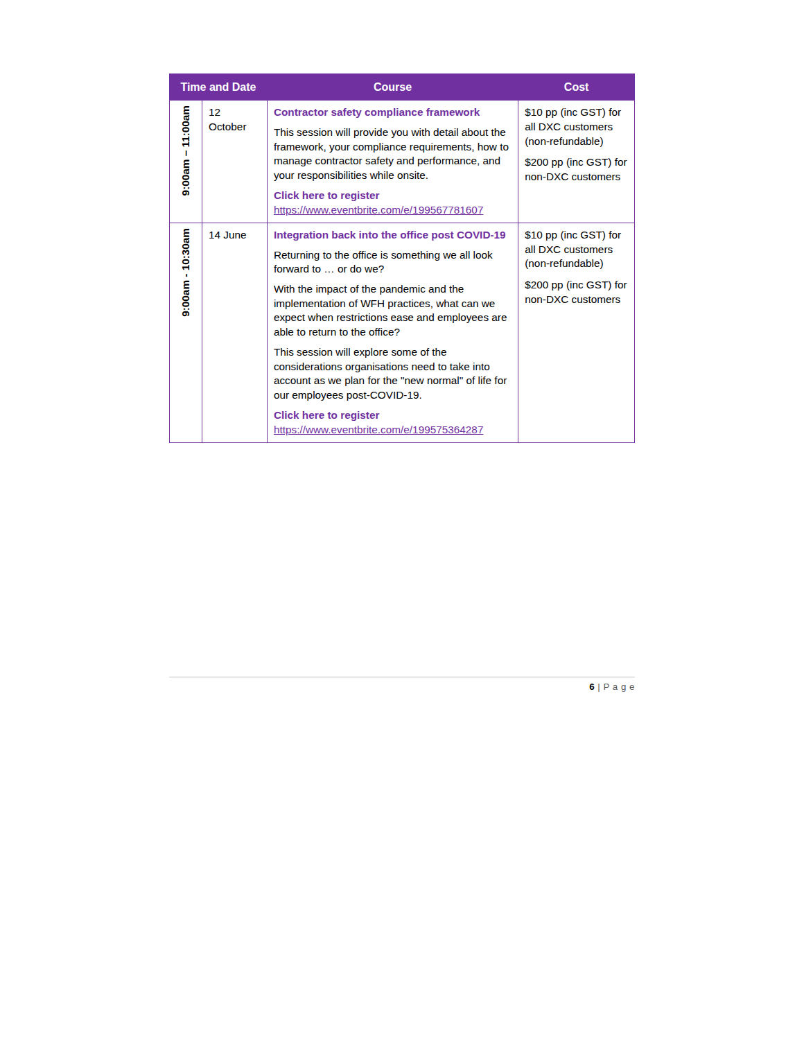| Time and Date | Course | Cost |
| --- | --- | --- |
| 9:00am – 11:00am | 12 October | Contractor safety compliance framework This session will provide you with detail about the framework, your compliance requirements, how to manage contractor safety and performance, and your responsibilities while onsite. Click here to register https://www.eventbrite.com/e/199567781607 | $10 pp (inc GST) for all DXC customers (non-refundable) $200 pp (inc GST) for non-DXC customers |
| 9:00am - 10:30am | 14 June | Integration back into the office post COVID-19 Returning to the office is something we all look forward to … or do we? With the impact of the pandemic and the implementation of WFH practices, what can we expect when restrictions ease and employees are able to return to the office? This session will explore some of the considerations organisations need to take into account as we plan for the "new normal" of life for our employees post-COVID-19. Click here to register https://www.eventbrite.com/e/199575364287 | $10 pp (inc GST) for all DXC customers (non-refundable) $200 pp (inc GST) for non-DXC customers |
6 | P a g e